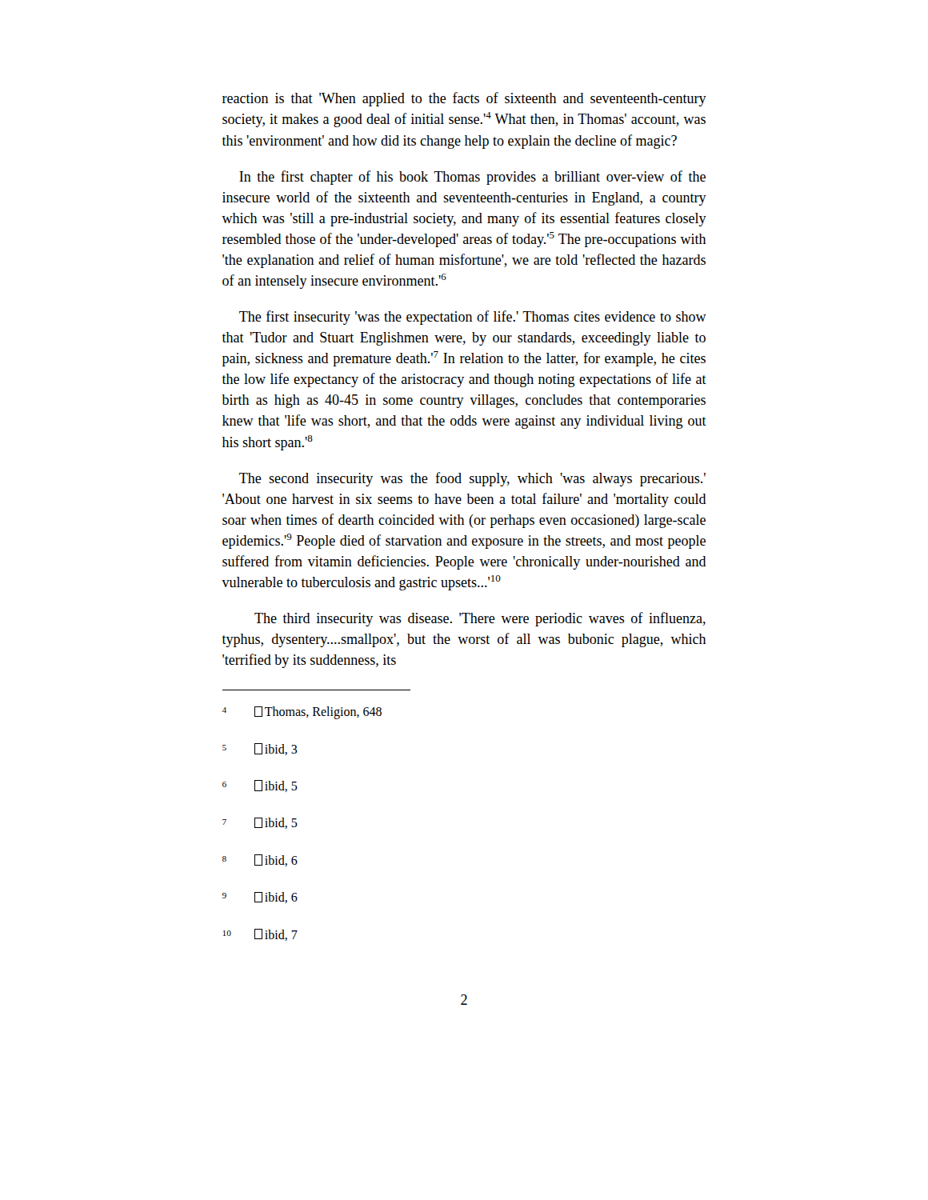reaction is that 'When applied to the facts of sixteenth and seventeenth-century society, it makes a good deal of initial sense.'4 What then, in Thomas' account, was this 'environment' and how did its change help to explain the decline of magic?
In the first chapter of his book Thomas provides a brilliant over-view of the insecure world of the sixteenth and seventeenth-centuries in England, a country which was 'still a pre-industrial society, and many of its essential features closely resembled those of the 'under-developed' areas of today.'5 The pre-occupations with 'the explanation and relief of human misfortune', we are told 'reflected the hazards of an intensely insecure environment.'6
The first insecurity 'was the expectation of life.' Thomas cites evidence to show that 'Tudor and Stuart Englishmen were, by our standards, exceedingly liable to pain, sickness and premature death.'7 In relation to the latter, for example, he cites the low life expectancy of the aristocracy and though noting expectations of life at birth as high as 40-45 in some country villages, concludes that contemporaries knew that 'life was short, and that the odds were against any individual living out his short span.'8
The second insecurity was the food supply, which 'was always precarious.' 'About one harvest in six seems to have been a total failure' and 'mortality could soar when times of dearth coincided with (or perhaps even occasioned) large-scale epidemics.'9 People died of starvation and exposure in the streets, and most people suffered from vitamin deficiencies. People were 'chronically under-nourished and vulnerable to tuberculosis and gastric upsets...'10
The third insecurity was disease. 'There were periodic waves of influenza, typhus, dysentery....smallpox', but the worst of all was bubonic plague, which 'terrified by its suddenness, its
4 Thomas, Religion, 648
5 ibid, 3
6 ibid, 5
7 ibid, 5
8 ibid, 6
9 ibid, 6
10 ibid, 7
2